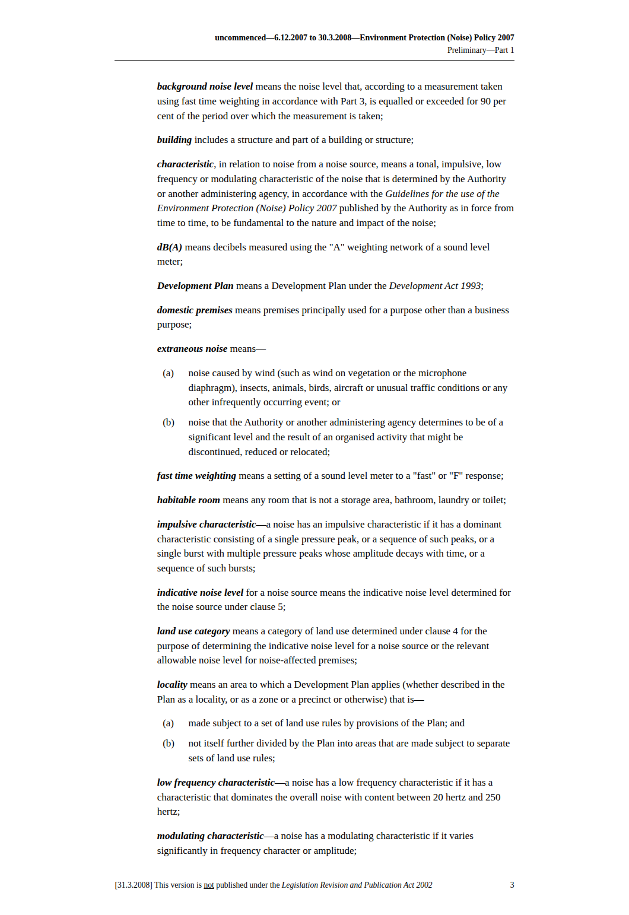uncommenced—6.12.2007 to 30.3.2008—Environment Protection (Noise) Policy 2007
Preliminary—Part 1
background noise level means the noise level that, according to a measurement taken using fast time weighting in accordance with Part 3, is equalled or exceeded for 90 per cent of the period over which the measurement is taken;
building includes a structure and part of a building or structure;
characteristic, in relation to noise from a noise source, means a tonal, impulsive, low frequency or modulating characteristic of the noise that is determined by the Authority or another administering agency, in accordance with the Guidelines for the use of the Environment Protection (Noise) Policy 2007 published by the Authority as in force from time to time, to be fundamental to the nature and impact of the noise;
dB(A) means decibels measured using the "A" weighting network of a sound level meter;
Development Plan means a Development Plan under the Development Act 1993;
domestic premises means premises principally used for a purpose other than a business purpose;
extraneous noise means—
(a) noise caused by wind (such as wind on vegetation or the microphone diaphragm), insects, animals, birds, aircraft or unusual traffic conditions or any other infrequently occurring event; or
(b) noise that the Authority or another administering agency determines to be of a significant level and the result of an organised activity that might be discontinued, reduced or relocated;
fast time weighting means a setting of a sound level meter to a "fast" or "F" response;
habitable room means any room that is not a storage area, bathroom, laundry or toilet;
impulsive characteristic—a noise has an impulsive characteristic if it has a dominant characteristic consisting of a single pressure peak, or a sequence of such peaks, or a single burst with multiple pressure peaks whose amplitude decays with time, or a sequence of such bursts;
indicative noise level for a noise source means the indicative noise level determined for the noise source under clause 5;
land use category means a category of land use determined under clause 4 for the purpose of determining the indicative noise level for a noise source or the relevant allowable noise level for noise-affected premises;
locality means an area to which a Development Plan applies (whether described in the Plan as a locality, or as a zone or a precinct or otherwise) that is—
(a) made subject to a set of land use rules by provisions of the Plan; and
(b) not itself further divided by the Plan into areas that are made subject to separate sets of land use rules;
low frequency characteristic—a noise has a low frequency characteristic if it has a characteristic that dominates the overall noise with content between 20 hertz and 250 hertz;
modulating characteristic—a noise has a modulating characteristic if it varies significantly in frequency character or amplitude;
[31.3.2008] This version is not published under the Legislation Revision and Publication Act 2002
3